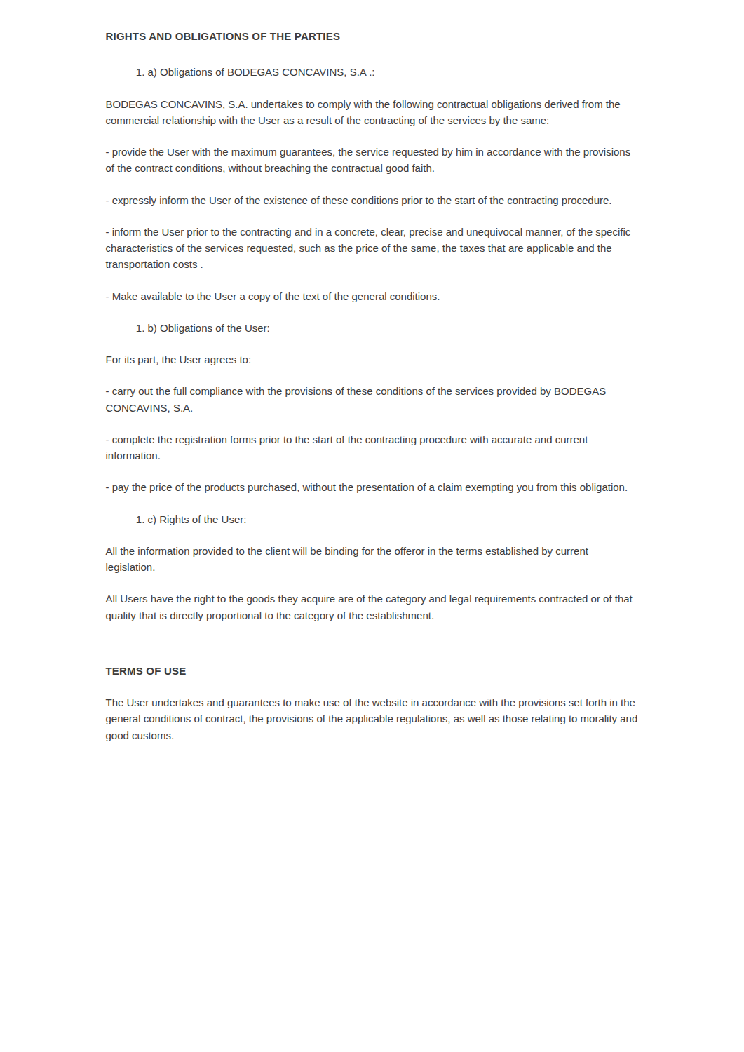RIGHTS AND OBLIGATIONS OF THE PARTIES
a) Obligations of BODEGAS CONCAVINS, S.A .:
BODEGAS CONCAVINS, S.A. undertakes to comply with the following contractual obligations derived from the commercial relationship with the User as a result of the contracting of the services by the same:
- provide the User with the maximum guarantees, the service requested by him in accordance with the provisions of the contract conditions, without breaching the contractual good faith.
- expressly inform the User of the existence of these conditions prior to the start of the contracting procedure.
- inform the User prior to the contracting and in a concrete, clear, precise and unequivocal manner, of the specific characteristics of the services requested, such as the price of the same, the taxes that are applicable and the transportation costs .
- Make available to the User a copy of the text of the general conditions.
b) Obligations of the User:
For its part, the User agrees to:
- carry out the full compliance with the provisions of these conditions of the services provided by BODEGAS CONCAVINS, S.A.
- complete the registration forms prior to the start of the contracting procedure with accurate and current information.
- pay the price of the products purchased, without the presentation of a claim exempting you from this obligation.
c) Rights of the User:
All the information provided to the client will be binding for the offeror in the terms established by current legislation.
All Users have the right to the goods they acquire are of the category and legal requirements contracted or of that quality that is directly proportional to the category of the establishment.
TERMS OF USE
The User undertakes and guarantees to make use of the website in accordance with the provisions set forth in the general conditions of contract, the provisions of the applicable regulations, as well as those relating to morality and good customs.